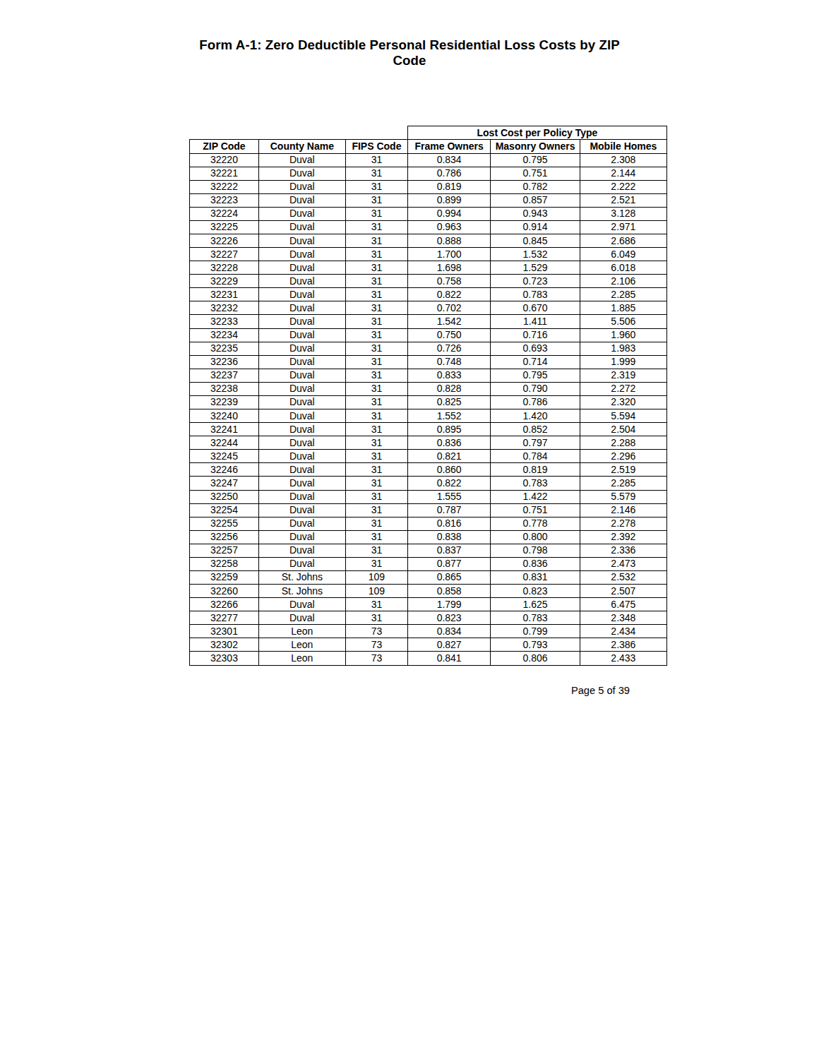Form A-1: Zero Deductible Personal Residential Loss Costs by ZIP Code
| | | | Lost Cost per Policy Type |
| --- | --- | --- | --- |
| ZIP Code | County Name | FIPS Code | Frame Owners | Masonry Owners | Mobile Homes |
| 32220 | Duval | 31 | 0.834 | 0.795 | 2.308 |
| 32221 | Duval | 31 | 0.786 | 0.751 | 2.144 |
| 32222 | Duval | 31 | 0.819 | 0.782 | 2.222 |
| 32223 | Duval | 31 | 0.899 | 0.857 | 2.521 |
| 32224 | Duval | 31 | 0.994 | 0.943 | 3.128 |
| 32225 | Duval | 31 | 0.963 | 0.914 | 2.971 |
| 32226 | Duval | 31 | 0.888 | 0.845 | 2.686 |
| 32227 | Duval | 31 | 1.700 | 1.532 | 6.049 |
| 32228 | Duval | 31 | 1.698 | 1.529 | 6.018 |
| 32229 | Duval | 31 | 0.758 | 0.723 | 2.106 |
| 32231 | Duval | 31 | 0.822 | 0.783 | 2.285 |
| 32232 | Duval | 31 | 0.702 | 0.670 | 1.885 |
| 32233 | Duval | 31 | 1.542 | 1.411 | 5.506 |
| 32234 | Duval | 31 | 0.750 | 0.716 | 1.960 |
| 32235 | Duval | 31 | 0.726 | 0.693 | 1.983 |
| 32236 | Duval | 31 | 0.748 | 0.714 | 1.999 |
| 32237 | Duval | 31 | 0.833 | 0.795 | 2.319 |
| 32238 | Duval | 31 | 0.828 | 0.790 | 2.272 |
| 32239 | Duval | 31 | 0.825 | 0.786 | 2.320 |
| 32240 | Duval | 31 | 1.552 | 1.420 | 5.594 |
| 32241 | Duval | 31 | 0.895 | 0.852 | 2.504 |
| 32244 | Duval | 31 | 0.836 | 0.797 | 2.288 |
| 32245 | Duval | 31 | 0.821 | 0.784 | 2.296 |
| 32246 | Duval | 31 | 0.860 | 0.819 | 2.519 |
| 32247 | Duval | 31 | 0.822 | 0.783 | 2.285 |
| 32250 | Duval | 31 | 1.555 | 1.422 | 5.579 |
| 32254 | Duval | 31 | 0.787 | 0.751 | 2.146 |
| 32255 | Duval | 31 | 0.816 | 0.778 | 2.278 |
| 32256 | Duval | 31 | 0.838 | 0.800 | 2.392 |
| 32257 | Duval | 31 | 0.837 | 0.798 | 2.336 |
| 32258 | Duval | 31 | 0.877 | 0.836 | 2.473 |
| 32259 | St. Johns | 109 | 0.865 | 0.831 | 2.532 |
| 32260 | St. Johns | 109 | 0.858 | 0.823 | 2.507 |
| 32266 | Duval | 31 | 1.799 | 1.625 | 6.475 |
| 32277 | Duval | 31 | 0.823 | 0.783 | 2.348 |
| 32301 | Leon | 73 | 0.834 | 0.799 | 2.434 |
| 32302 | Leon | 73 | 0.827 | 0.793 | 2.386 |
| 32303 | Leon | 73 | 0.841 | 0.806 | 2.433 |
Page 5 of 39